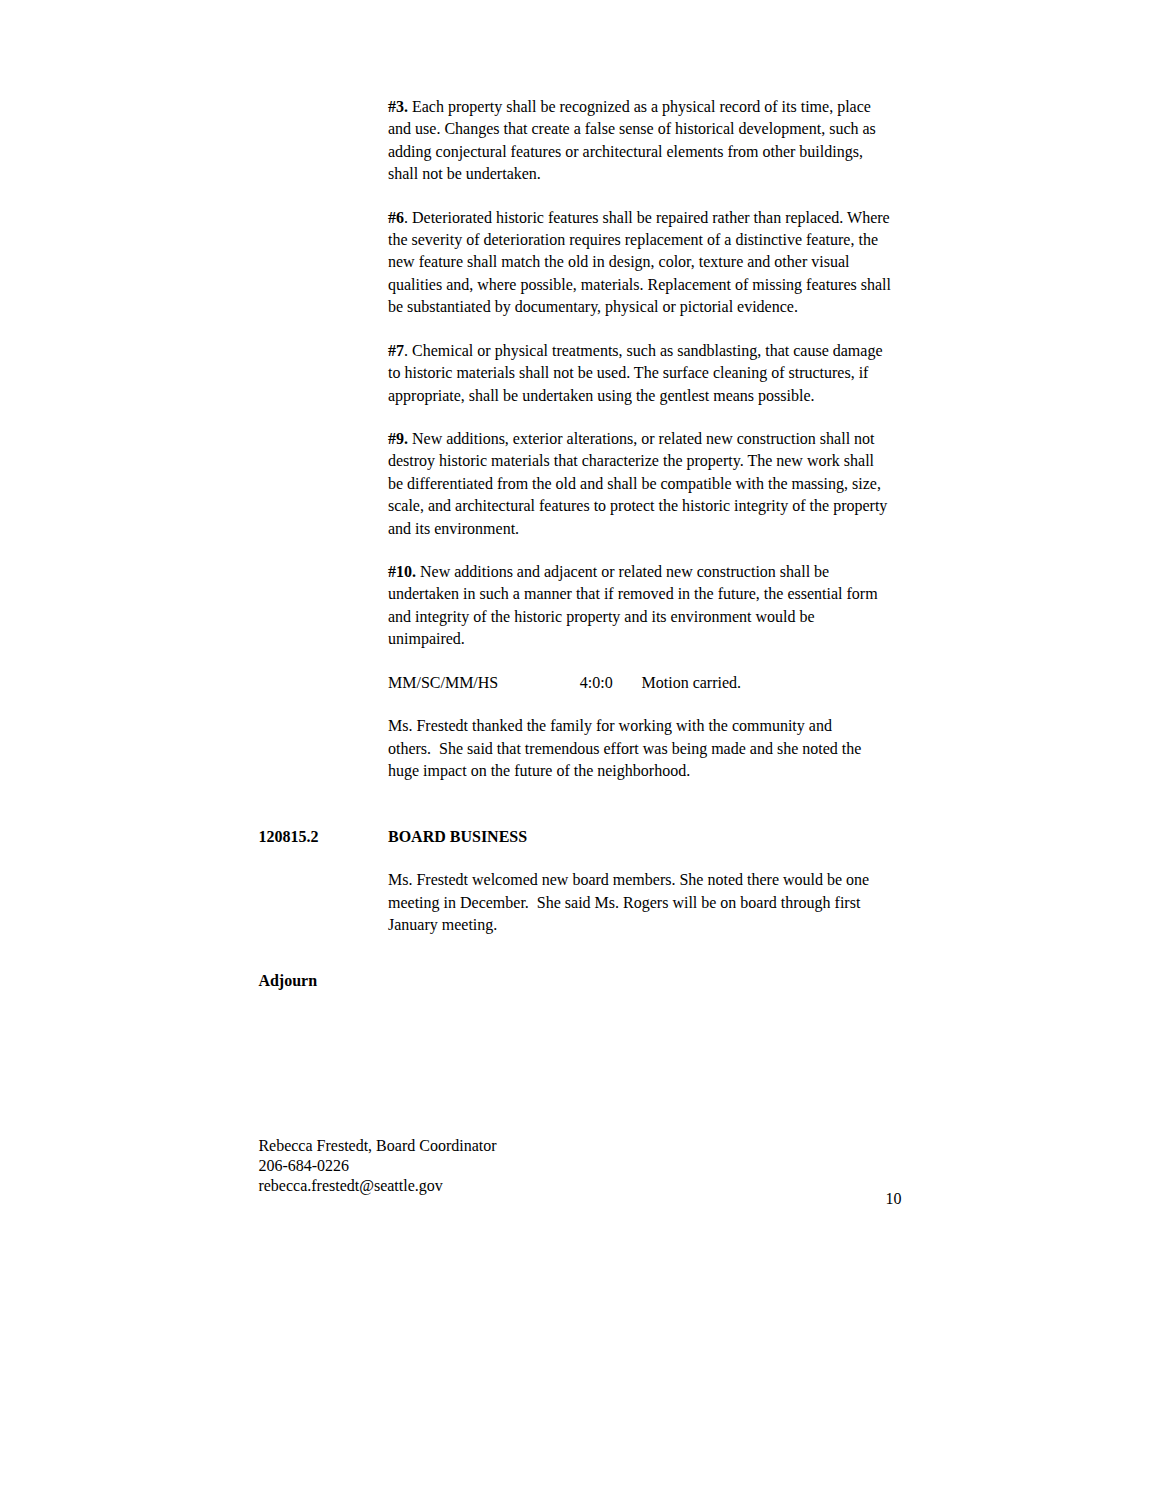#3. Each property shall be recognized as a physical record of its time, place and use. Changes that create a false sense of historical development, such as adding conjectural features or architectural elements from other buildings, shall not be undertaken.
#6. Deteriorated historic features shall be repaired rather than replaced. Where the severity of deterioration requires replacement of a distinctive feature, the new feature shall match the old in design, color, texture and other visual qualities and, where possible, materials. Replacement of missing features shall be substantiated by documentary, physical or pictorial evidence.
#7. Chemical or physical treatments, such as sandblasting, that cause damage to historic materials shall not be used. The surface cleaning of structures, if appropriate, shall be undertaken using the gentlest means possible.
#9. New additions, exterior alterations, or related new construction shall not destroy historic materials that characterize the property. The new work shall be differentiated from the old and shall be compatible with the massing, size, scale, and architectural features to protect the historic integrity of the property and its environment.
#10. New additions and adjacent or related new construction shall be undertaken in such a manner that if removed in the future, the essential form and integrity of the historic property and its environment would be unimpaired.
MM/SC/MM/HS4:0:0 Motion carried.
Ms. Frestedt thanked the family for working with the community and others. She said that tremendous effort was being made and she noted the huge impact on the future of the neighborhood.
120815.2 BOARD BUSINESS
Ms. Frestedt welcomed new board members. She noted there would be one meeting in December. She said Ms. Rogers will be on board through first January meeting.
Adjourn
Rebecca Frestedt, Board Coordinator
206-684-0226
rebecca.frestedt@seattle.gov
10